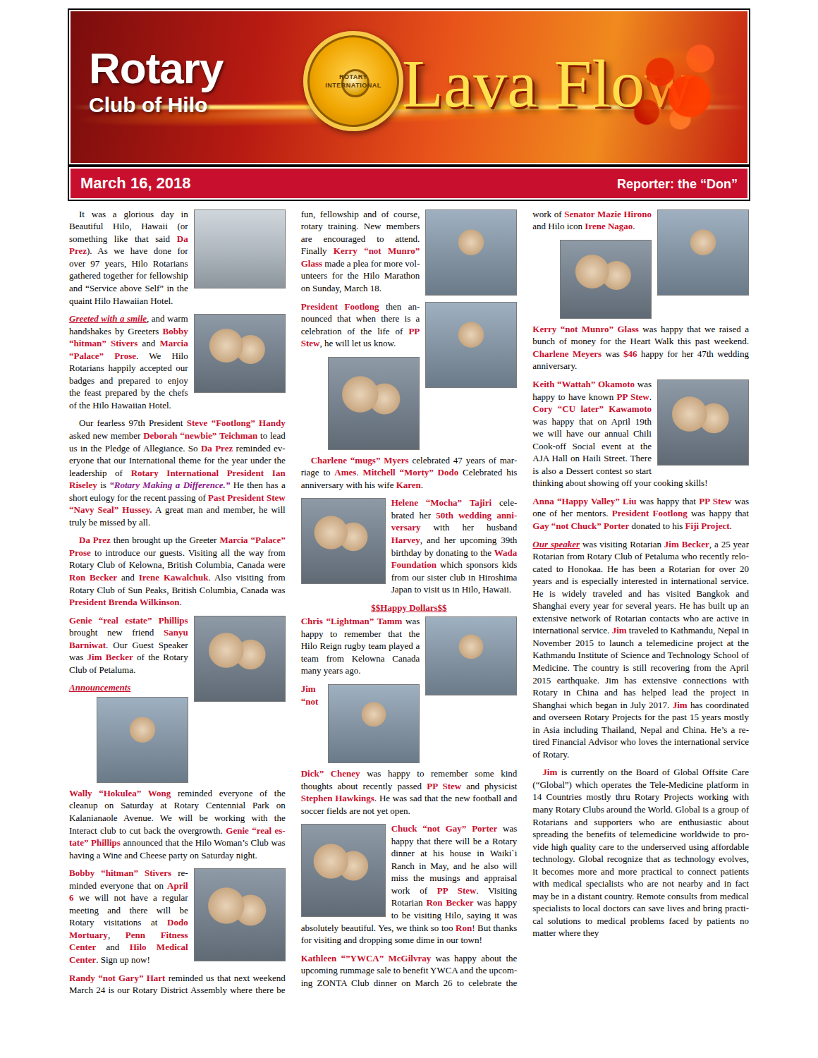Rotary
Club of Hilo
Lava Flow
March 16, 2018 Reporter: the “Don”
It was a glorious day in Beautiful Hilo, Hawaii (or something like that said Da Prez). As we have done for over 97 years, Hilo Rotarians gathered together for fellowship and “Service above Self” in the quaint Hilo Hawaiian Hotel.
Greeted with a smile, and warm handshakes by Greeters Bobby “hitman” Stivers and Marcia “Palace” Prose. We Hilo Rotarians happily accepted our badges and prepared to enjoy the feast prepared by the chefs of the Hilo Hawaiian Hotel.
Our fearless 97th President Steve “Footlong” Handy asked new member Deborah “newbie” Teichman to lead us in the Pledge of Allegiance. So Da Prez reminded everyone that our International theme for the year under the leadership of Rotary International President Ian Riseley is “Rotary Making a Difference.” He then has a short eulogy for the recent passing of Past President Stew “Navy Seal” Hussey. A great man and member, he will truly be missed by all.
Da Prez then brought up the Greeter Marcia “Palace” Prose to introduce our guests. Visiting all the way from Rotary Club of Kelowna, British Columbia, Canada were Ron Becker and Irene Kawalchuk. Also visiting from Rotary Club of Sun Peaks, British Columbia, Canada was President Brenda Wilkinson.
Genie “real estate” Phillips brought new friend Sanyu Barniwat. Our Guest Speaker was Jim Becker of the Rotary Club of Petaluma.
Announcements
Wally “Hokulea” Wong reminded everyone of the cleanup on Saturday at Rotary Centennial Park on Kalanianaole Avenue. We will be working with the Interact club to cut back the overgrowth. Genie “real estate” Phillips announced that the Hilo Woman’s Club was having a Wine and Cheese party on Saturday night.
Bobby “hitman” Stivers reminded everyone that on April 6 we will not have a regular meeting and there will be Rotary visitations at Dodo Mortuary, Penn Fitness Center and Hilo Medical Center. Sign up now!
Randy “not Gary” Hart reminded us that next weekend March 24 is our Rotary District Assembly where there be fun, fellowship and of course, rotary training. New members are encouraged to attend. Finally Kerry “not Munro” Glass made a plea for more volunteers for the Hilo Marathon on Sunday, March 18.
President Footlong then announced that when there is a celebration of the life of PP Stew, he will let us know.
Charlene “mugs” Myers celebrated 47 years of marriage to Ames. Mitchell “Morty” Dodo Celebrated his anniversary with his wife Karen.
Helene “Mocha” Tajiri celebrated her 50th wedding anniversary with her husband Harvey, and her upcoming 39th birthday by donating to the Wada Foundation which sponsors kids from our sister club in Hiroshima Japan to visit us in Hilo, Hawaii.
$$Happy Dollars$$
Chris “Lightman” Tamm was happy to remember that the Hilo Reign rugby team played a team from Kelowna Canada many years ago.
Jim “not Dick” Cheney was happy to remember some kind thoughts about recently passed PP Stew and physicist Stephen Hawkings. He was sad that the new football and soccer fields are not yet open.
Chuck “not Gay” Porter was happy that there will be a Rotary dinner at his house in Waiki`i Ranch in May, and he also will miss the musings and appraisal work of PP Stew. Visiting Rotarian Ron Becker was happy to be visiting Hilo, saying it was absolutely beautiful. Yes, we think so too Ron! But thanks for visiting and dropping some dime in our town!
Kathleen “”YWCA” McGilvray was happy about the upcoming rummage sale to benefit YWCA and the upcoming ZONTA Club dinner on March 26 to celebrate the work of Senator Mazie Hirono and Hilo icon Irene Nagao.
Kerry “not Munro” Glass was happy that we raised a bunch of money for the Heart Walk this past weekend. Charlene Meyers was $46 happy for her 47th wedding anniversary.
Keith “Wattah” Okamoto was happy to have known PP Stew. Cory “CU later” Kawamoto was happy that on April 19th we will have our annual Chili Cook-off Social event at the AJA Hall on Haili Street. There is also a Dessert contest so start thinking about showing off your cooking skills!
Anna “Happy Valley” Liu was happy that PP Stew was one of her mentors. President Footlong was happy that Gay “not Chuck” Porter donated to his Fiji Project.
Our speaker was visiting Rotarian Jim Becker, a 25 year Rotarian from Rotary Club of Petaluma who recently relocated to Honokaa. He has been a Rotarian for over 20 years and is especially interested in international service. He is widely traveled and has visited Bangkok and Shanghai every year for several years. He has built up an extensive network of Rotarian contacts who are active in international service. Jim traveled to Kathmandu, Nepal in November 2015 to launch a telemedicine project at the Kathmandu Institute of Science and Technology School of Medicine. The country is still recovering from the April 2015 earthquake. Jim has extensive connections with Rotary in China and has helped lead the project in Shanghai which began in July 2017. Jim has coordinated and overseen Rotary Projects for the past 15 years mostly in Asia including Thailand, Nepal and China. He’s a retired Financial Advisor who loves the international service of Rotary.
Jim is currently on the Board of Global Offsite Care (“Global”) which operates the Tele-Medicine platform in 14 Countries mostly thru Rotary Projects working with many Rotary Clubs around the World. Global is a group of Rotarians and supporters who are enthusiastic about spreading the benefits of telemedicine worldwide to provide high quality care to the underserved using affordable technology. Global recognize that as technology evolves, it becomes more and more practical to connect patients with medical specialists who are not nearby and in fact may be in a distant country. Remote consults from medical specialists to local doctors can save lives and bring practical solutions to medical problems faced by patients no matter where they